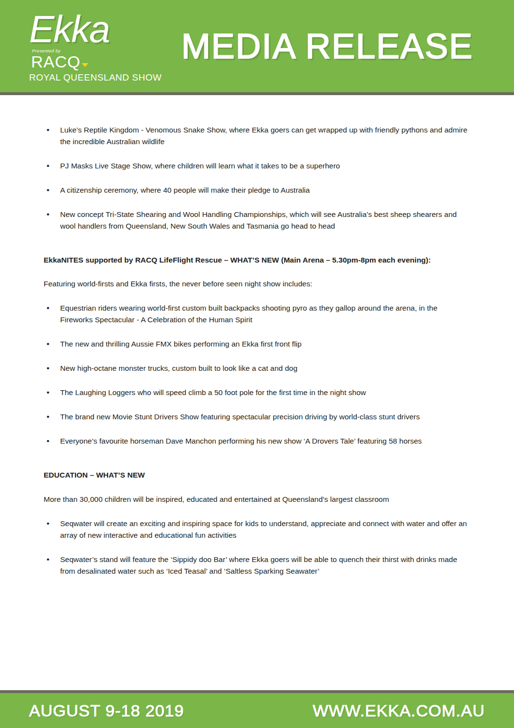Ekka
Presented by
RACQ
ROYAL QUEENSLAND SHOW
MEDIA RELEASE
Luke’s Reptile Kingdom - Venomous Snake Show, where Ekka goers can get wrapped up with friendly pythons and admire the incredible Australian wildlife
PJ Masks Live Stage Show, where children will learn what it takes to be a superhero
A citizenship ceremony, where 40 people will make their pledge to Australia
New concept Tri-State Shearing and Wool Handling Championships, which will see Australia’s best sheep shearers and wool handlers from Queensland, New South Wales and Tasmania go head to head
EkkaNITES supported by RACQ LifeFlight Rescue – WHAT’S NEW (Main Arena – 5.30pm-8pm each evening):
Featuring world-firsts and Ekka firsts, the never before seen night show includes:
Equestrian riders wearing world-first custom built backpacks shooting pyro as they gallop around the arena, in the Fireworks Spectacular - A Celebration of the Human Spirit
The new and thrilling Aussie FMX bikes performing an Ekka first front flip
New high-octane monster trucks, custom built to look like a cat and dog
The Laughing Loggers who will speed climb a 50 foot pole for the first time in the night show
The brand new Movie Stunt Drivers Show featuring spectacular precision driving by world-class stunt drivers
Everyone’s favourite horseman Dave Manchon performing his new show ‘A Drovers Tale’ featuring 58 horses
EDUCATION – WHAT’S NEW
More than 30,000 children will be inspired, educated and entertained at Queensland’s largest classroom
Seqwater will create an exciting and inspiring space for kids to understand, appreciate and connect with water and offer an array of new interactive and educational fun activities
Seqwater’s stand will feature the ‘Sippidy doo Bar’ where Ekka goers will be able to quench their thirst with drinks made from desalinated water such as ‘Iced Teasal’ and ‘Saltless Sparking Seawater’
AUGUST 9-18 2019
WWW.EKKA.COM.AU